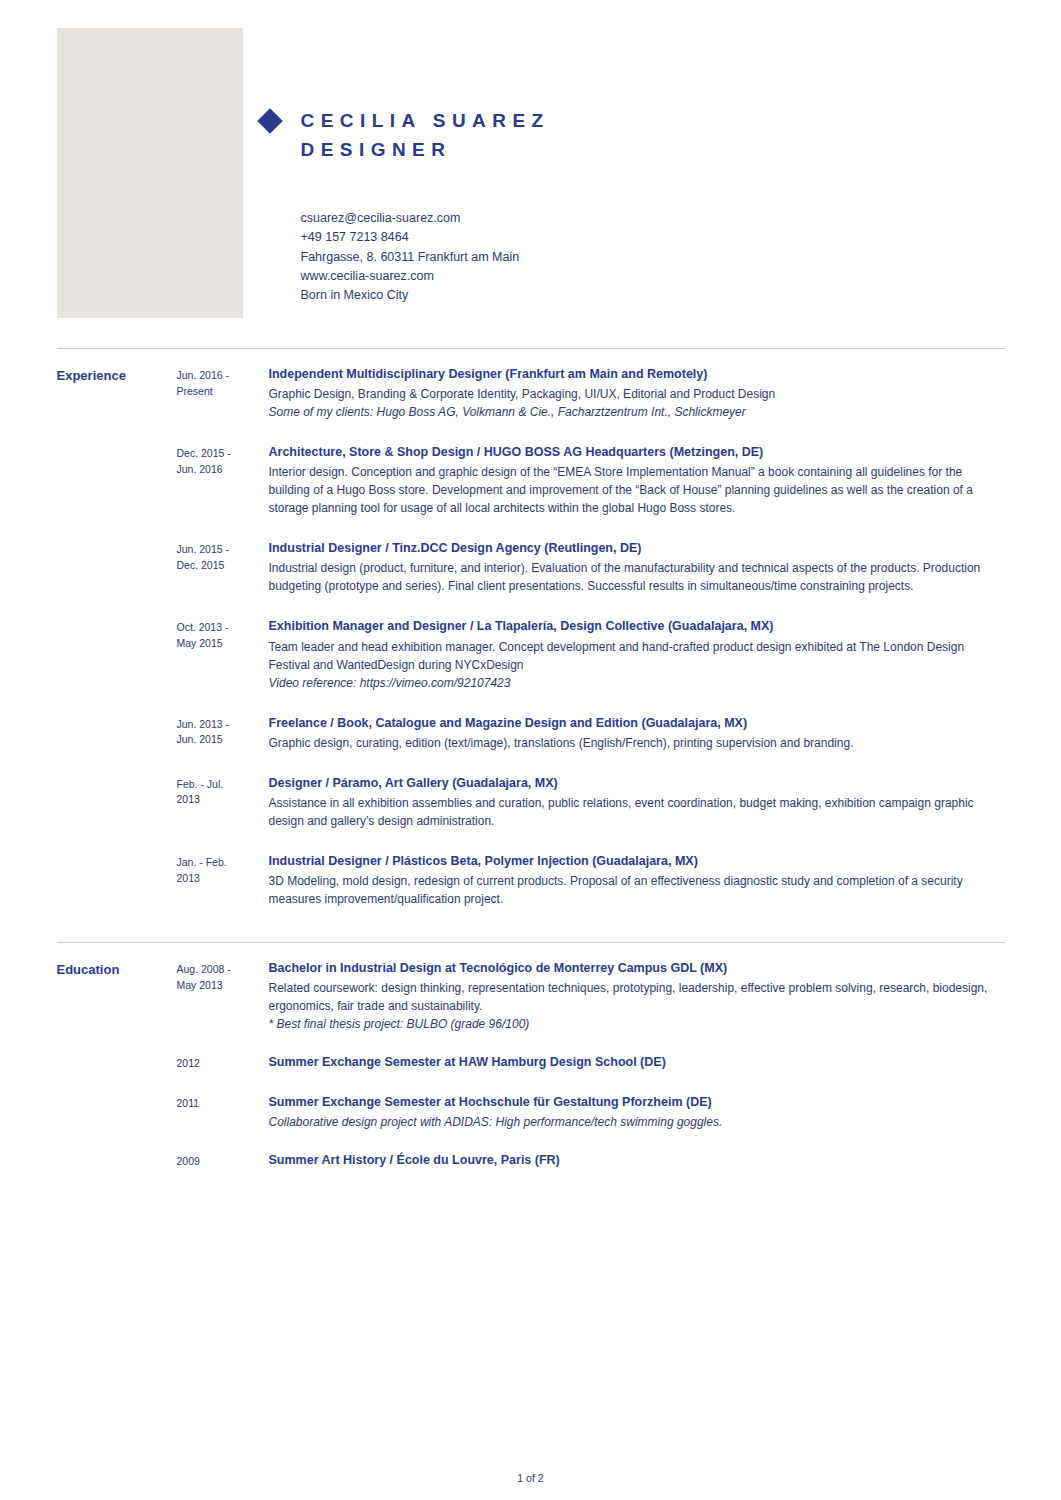Cecilia SuarezDesigner
csuarez@cecilia-suarez.com
+49 157 7213 8464
Fahrgasse, 8. 60311 Frankfurt am Main
www.cecilia-suarez.com
Born in Mexico City
Experience
Jun. 2016 -
Present
Independent Multidisciplinary Designer (Frankfurt am Main and Remotely)
Graphic Design, Branding & Corporate Identity, Packaging, UI/UX, Editorial and Product Design
Some of my clients: Hugo Boss AG, Volkmann & Cie., Facharztzentrum Int., Schlickmeyer
Dec. 2015 -
Jun. 2016
Architecture, Store & Shop Design / HUGO BOSS AG Headquarters (Metzingen, DE)
Interior design. Conception and graphic design of the “EMEA Store Implementation Manual” a book containing all guidelines for the building of a Hugo Boss store. Development and improvement of the “Back of House” planning guidelines as well as the creation of a storage planning tool for usage of all local architects within the global Hugo Boss stores.
Jun. 2015 -
Dec. 2015
Industrial Designer / Tinz.DCC Design Agency (Reutlingen, DE)
Industrial design (product, furniture, and interior). Evaluation of the manufacturability and technical aspects of the products. Production budgeting (prototype and series). Final client presentations. Successful results in simultaneous/time constraining projects.
Oct. 2013 -
May 2015
Exhibition Manager and Designer / La Tlapalería, Design Collective (Guadalajara, MX)
Team leader and head exhibition manager. Concept development and hand-crafted product design exhibited at The London Design Festival and WantedDesign during NYCxDesign
Video reference: https://vimeo.com/92107423
Jun. 2013 -
Jun. 2015
Freelance / Book, Catalogue and Magazine Design and Edition (Guadalajara, MX)
Graphic design, curating, edition (text/image), translations (English/French), printing supervision and branding.
Feb. - Jul.
2013
Designer / Páramo, Art Gallery (Guadalajara, MX)
Assistance in all exhibition assemblies and curation, public relations, event coordination, budget making, exhibition campaign graphic design and gallery’s design administration.
Jan. - Feb.
2013
Industrial Designer / Plásticos Beta, Polymer Injection (Guadalajara, MX)
3D Modeling, mold design, redesign of current products. Proposal of an effectiveness diagnostic study and completion of a security measures improvement/qualification project.
Education
Aug. 2008 -
May 2013
Bachelor in Industrial Design at Tecnológico de Monterrey Campus GDL (MX)
Related coursework: design thinking, representation techniques, prototyping, leadership, effective problem solving, research, biodesign, ergonomics, fair trade and sustainability.
* Best final thesis project: BULBO (grade 96/100)
2012
Summer Exchange Semester at HAW Hamburg Design School (DE)
2011
Summer Exchange Semester at Hochschule für Gestaltung Pforzheim (DE)
Collaborative design project with ADIDAS: High performance/tech swimming goggles.
2009
Summer Art History / École du Louvre, Paris (FR)
1 of 2